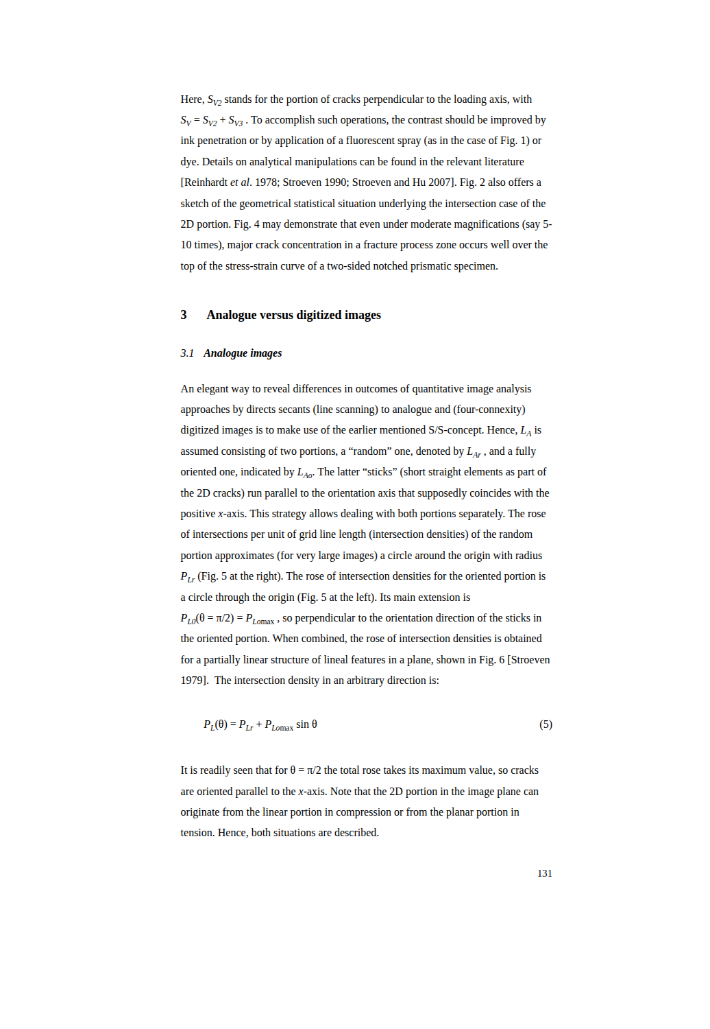Here, SV2 stands for the portion of cracks perpendicular to the loading axis, with SV = SV2 + SV3 . To accomplish such operations, the contrast should be improved by ink penetration or by application of a fluorescent spray (as in the case of Fig. 1) or dye. Details on analytical manipulations can be found in the relevant literature [Reinhardt et al. 1978; Stroeven 1990; Stroeven and Hu 2007]. Fig. 2 also offers a sketch of the geometrical statistical situation underlying the intersection case of the 2D portion. Fig. 4 may demonstrate that even under moderate magnifications (say 5-10 times), major crack concentration in a fracture process zone occurs well over the top of the stress-strain curve of a two-sided notched prismatic specimen.
3 Analogue versus digitized images
3.1 Analogue images
An elegant way to reveal differences in outcomes of quantitative image analysis approaches by directs secants (line scanning) to analogue and (four-connexity) digitized images is to make use of the earlier mentioned S/S-concept. Hence, LA is assumed consisting of two portions, a “random” one, denoted by LAr , and a fully oriented one, indicated by LAo. The latter “sticks” (short straight elements as part of the 2D cracks) run parallel to the orientation axis that supposedly coincides with the positive x-axis. This strategy allows dealing with both portions separately. The rose of intersections per unit of grid line length (intersection densities) of the random portion approximates (for very large images) a circle around the origin with radius PLr (Fig. 5 at the right). The rose of intersection densities for the oriented portion is a circle through the origin (Fig. 5 at the left). Its main extension is PL0(θ = π/2) = PLomax , so perpendicular to the orientation direction of the sticks in the oriented portion. When combined, the rose of intersection densities is obtained for a partially linear structure of lineal features in a plane, shown in Fig. 6 [Stroeven 1979]. The intersection density in an arbitrary direction is:
PL(θ) = PLr + PLomax sin θ (5)
It is readily seen that for θ = π/2 the total rose takes its maximum value, so cracks are oriented parallel to the x-axis. Note that the 2D portion in the image plane can originate from the linear portion in compression or from the planar portion in tension. Hence, both situations are described.
131